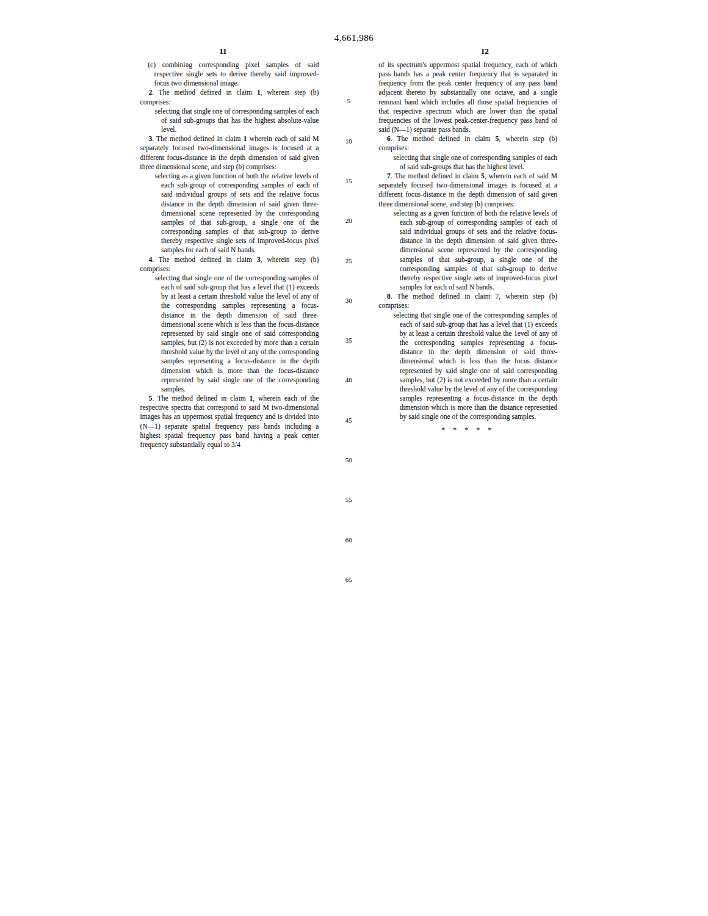4,661,986
11 12
(c) combining corresponding pixel samples of said respective single sets to derive thereby said improved-focus two-dimensional image.
2. The method defined in claim 1, wherein step (b) comprises:
selecting that single one of corresponding samples of each of said sub-groups that has the highest absolute-value level.
3. The method defined in claim 1 wherein each of said M separately focused two-dimensional images is focused at a different focus-distance in the depth dimension of said given three dimensional scene, and step (b) comprises:
selecting as a given function of both the relative levels of each sub-group of corresponding samples of each of said individual groups of sets and the relative focus distance in the depth dimension of said given three-dimensional scene represented by the corresponding samples of that sub-group, a single one of the corresponding samples of that sub-group to derive thereby respective single sets of improved-focus pixel samples for each of said N bands.
4. The method defined in claim 3, wherein step (b) comprises:
selecting that single one of the corresponding samples of each of said sub-group that has a level that (1) exceeds by at least a certain threshold value the level of any of the corresponding samples representing a focus-distance in the depth dimension of said three-dimensional scene which is less than the focus-distance represented by said single one of said corresponding samples, but (2) is not exceeded by more than a certain threshold value by the level of any of the corresponding samples representing a focus-distance in the depth dimension which is more than the focus-distance represented by said single one of the corresponding samples.
5. The method defined in claim 1, wherein each of the respective spectra that correspond to said M two-dimensional images has an uppermost spatial frequency and is divided into (N—1) separate spatial frequency pass bands including a highest spatial frequency pass band having a peak center frequency substantially equal to 3/4
5 10 15 20 25 30 35 40 45 50 55 60 65
of its spectrum's uppermost spatial frequency, each of which pass bands has a peak center frequency that is separated in frequency from the peak center frequency of any pass band adjacent thereto by substantially one octave, and a single remnant band which includes all those spatial frequencies of that respective spectrum which are lower than the spatial frequencies of the lowest peak-center-frequency pass band of said (N—1) separate pass bands.
6. The method defined in claim 5, wherein step (b) comprises:
selecting that single one of corresponding samples of each of said sub-groups that has the highest level.
7. The method defined in claim 5, wherein each of said M separately focused two-dimensional images is focused at a different focus-distance in the depth dimension of said given three dimensional scene, and step (b) comprises:
selecting as a given function of both the relative levels of each sub-group of corresponding samples of each of said individual groups of sets and the relative focus-distance in the depth dimension of said given three-dimensional scene represented by the corresponding samples of that sub-group, a single one of the corresponding samples of that sub-group to derive thereby respective single sets of improved-focus pixel samples for each of said N bands.
8. The method defined in claim 7, wherein step (b) comprises:
selecting that single one of the corresponding samples of each of said sub-group that has a level that (1) exceeds by at least a certain threshold value the 1evel of any of the corresponding samples representing a focus-distance in the depth dimension of said three-dimensional which is less than the focus distance represented by said single one of said corresponding samples, but (2) is not exceeded by more than a certain threshold value by the level of any of the corresponding samples representing a focus-distance in the depth dimension which is more than the distance represented by said single one of the corresponding samples.
* * * * *